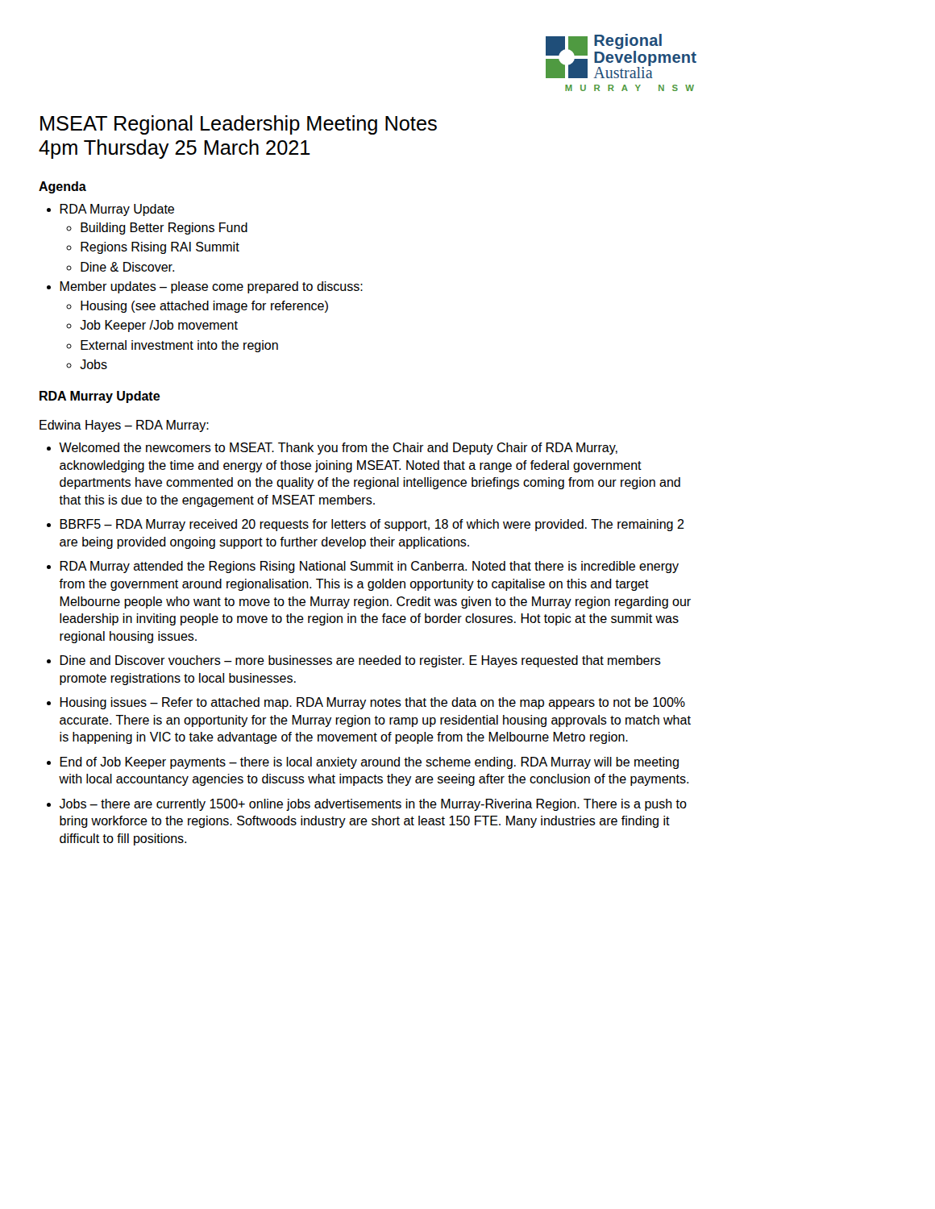RegionalDevelopment
Australia
M U R R A Y N S W
MSEAT Regional Leadership Meeting Notes
4pm Thursday 25 March 2021
Agenda
RDA Murray Update
Building Better Regions Fund
Regions Rising RAI Summit
Dine & Discover.
Member updates – please come prepared to discuss:
Housing (see attached image for reference)
Job Keeper /Job movement
External investment into the region
Jobs
RDA Murray Update
Edwina Hayes – RDA Murray:
Welcomed the newcomers to MSEAT. Thank you from the Chair and Deputy Chair of RDA Murray, acknowledging the time and energy of those joining MSEAT. Noted that a range of federal government departments have commented on the quality of the regional intelligence briefings coming from our region and that this is due to the engagement of MSEAT members.
BBRF5 – RDA Murray received 20 requests for letters of support, 18 of which were provided. The remaining 2 are being provided ongoing support to further develop their applications.
RDA Murray attended the Regions Rising National Summit in Canberra. Noted that there is incredible energy from the government around regionalisation. This is a golden opportunity to capitalise on this and target Melbourne people who want to move to the Murray region. Credit was given to the Murray region regarding our leadership in inviting people to move to the region in the face of border closures. Hot topic at the summit was regional housing issues.
Dine and Discover vouchers – more businesses are needed to register. E Hayes requested that members promote registrations to local businesses.
Housing issues – Refer to attached map. RDA Murray notes that the data on the map appears to not be 100% accurate. There is an opportunity for the Murray region to ramp up residential housing approvals to match what is happening in VIC to take advantage of the movement of people from the Melbourne Metro region.
End of Job Keeper payments – there is local anxiety around the scheme ending. RDA Murray will be meeting with local accountancy agencies to discuss what impacts they are seeing after the conclusion of the payments.
Jobs – there are currently 1500+ online jobs advertisements in the Murray-Riverina Region. There is a push to bring workforce to the regions. Softwoods industry are short at least 150 FTE. Many industries are finding it difficult to fill positions.